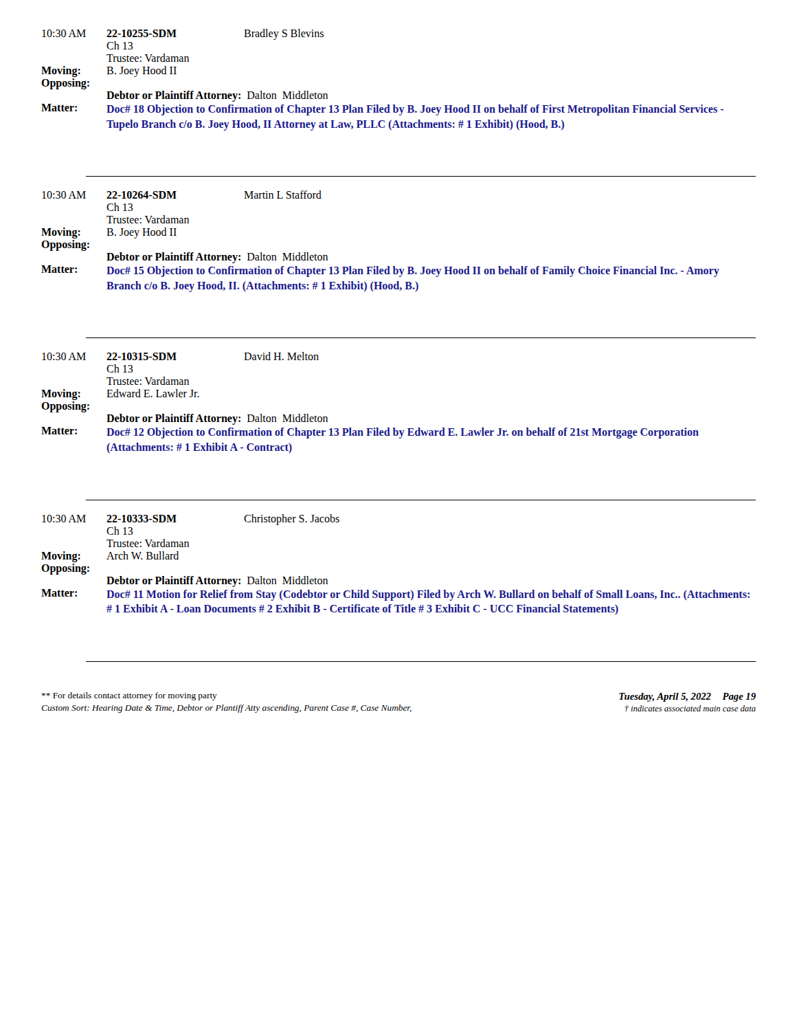10:30 AM
22-10255-SDM
Bradley S Blevins
Ch 13
Trustee: Vardaman
Moving:
B. Joey Hood II
Opposing:
Debtor or Plaintiff Attorney: Dalton Middleton
Matter:
Doc# 18 Objection to Confirmation of Chapter 13 Plan Filed by B. Joey Hood II on behalf of First Metropolitan Financial Services - Tupelo Branch c/o B. Joey Hood, II Attorney at Law, PLLC (Attachments: # 1 Exhibit) (Hood, B.)
10:30 AM
22-10264-SDM
Martin L Stafford
Ch 13
Trustee: Vardaman
Moving:
B. Joey Hood II
Opposing:
Debtor or Plaintiff Attorney: Dalton Middleton
Matter:
Doc# 15 Objection to Confirmation of Chapter 13 Plan Filed by B. Joey Hood II on behalf of Family Choice Financial Inc. - Amory Branch c/o B. Joey Hood, II. (Attachments: # 1 Exhibit) (Hood, B.)
10:30 AM
22-10315-SDM
David H. Melton
Ch 13
Trustee: Vardaman
Moving:
Edward E. Lawler Jr.
Opposing:
Debtor or Plaintiff Attorney: Dalton Middleton
Matter:
Doc# 12 Objection to Confirmation of Chapter 13 Plan Filed by Edward E. Lawler Jr. on behalf of 21st Mortgage Corporation (Attachments: # 1 Exhibit A - Contract)
10:30 AM
22-10333-SDM
Christopher S. Jacobs
Ch 13
Trustee: Vardaman
Moving:
Arch W. Bullard
Opposing:
Debtor or Plaintiff Attorney: Dalton Middleton
Matter:
Doc# 11 Motion for Relief from Stay (Codebtor or Child Support) Filed by Arch W. Bullard on behalf of Small Loans, Inc.. (Attachments: # 1 Exhibit A - Loan Documents # 2 Exhibit B - Certificate of Title # 3 Exhibit C - UCC Financial Statements)
** For details contact attorney for moving party
Custom Sort: Hearing Date & Time, Debtor or Plantiff Atty ascending, Parent Case #, Case Number,
Tuesday, April 5, 2022 Page 19
† indicates associated main case data